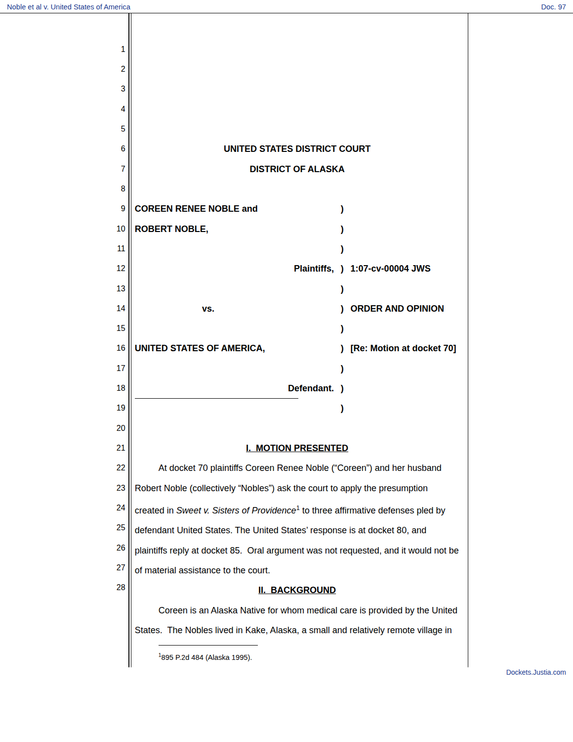Noble et al v. United States of America Doc. 97
1
2
3
4
5
6
7
8
9
10
11
12
13
14
15
16
17
18
19
20
21
22
23
24
25
26
27
28
UNITED STATES DISTRICT COURT
DISTRICT OF ALASKA
| COREEN RENEE NOBLE and | ) | |
| ROBERT NOBLE, | ) | |
| | ) | |
| Plaintiffs, | ) | 1:07-cv-00004 JWS |
| | ) | |
| vs. | ) | ORDER AND OPINION |
| | ) | |
| UNITED STATES OF AMERICA, | ) | [Re: Motion at docket 70] |
| | ) | |
| Defendant. | ) | |
| | ) | |
I. MOTION PRESENTED
At docket 70 plaintiffs Coreen Renee Noble (“Coreen”) and her husband Robert Noble (collectively “Nobles”) ask the court to apply the presumption created in Sweet v. Sisters of Providence1 to three affirmative defenses pled by defendant United States. The United States’ response is at docket 80, and plaintiffs reply at docket 85. Oral argument was not requested, and it would not be of material assistance to the court.
II. BACKGROUND
Coreen is an Alaska Native for whom medical care is provided by the United States. The Nobles lived in Kake, Alaska, a small and relatively remote village in
1895 P.2d 484 (Alaska 1995).
Dockets.Justia.com